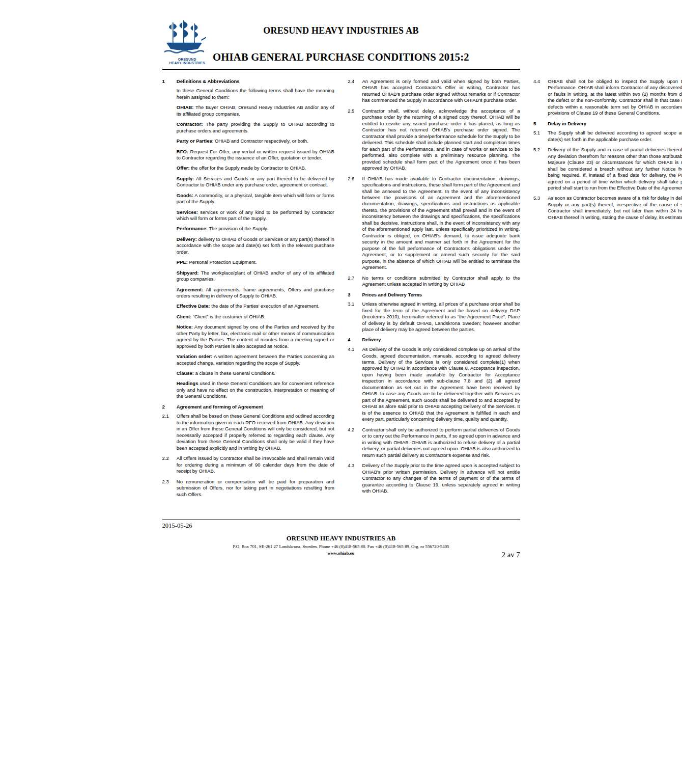ORESUND
HEAVY INDUSTRIES
ORESUND HEAVY INDUSTRIES AB
OHIAB GENERAL PURCHASE CONDITIONS 2015:2
1
Definitions & Abbreviations
In these General Conditions the following terms shall have the meaning herein assigned to them:
OHIAB: The Buyer OHIAB, Oresund Heavy Industries AB and/or any of its affiliated group companies.
Contractor: The party providing the Supply to OHIAB according to purchase orders and agreements.
Party or Parties: OHIAB and Contractor respectively, or both.
RFO: Request For Offer, any verbal or written request issued by OHIAB to Contractor regarding the issuance of an Offer, quotation or tender.
Offer: the offer for the Supply made by Contractor to OHIAB.
Supply: All Services and Goods or any part thereof to be delivered by Contractor to OHIAB under any purchase order, agreement or contract.
Goods: A commodity, or a physical, tangible item which will form or forms part of the Supply.
Services: services or work of any kind to be performed by Contractor which will form or forms part of the Supply.
Performance: The provision of the Supply.
Delivery: delivery to OHIAB of Goods or Services or any part(s) thereof in accordance with the scope and date(s) set forth in the relevant purchase order.
PPE: Personal Protection Equipment.
Shipyard: The workplace/plant of OHIAB and/or of any of its affiliated group companies.
Agreement: All agreements, frame agreements, Offers and purchase orders resulting in delivery of Supply to OHIAB.
Effective Date: the date of the Parties' execution of an Agreement.
Client: “Client” is the customer of OHIAB.
Notice: Any document signed by one of the Parties and received by the other Party by letter, fax, electronic mail or other means of communication agreed by the Parties. The content of minutes from a meeting signed or approved by both Parties is also accepted as Notice.
Variation order: A written agreement between the Parties concerning an accepted change, variation regarding the scope of Supply.
Clause: a clause in these General Conditions.
Headings used in these General Conditions are for convenient reference only and have no effect on the construction, interpretation or meaning of the General Conditions.
2
Agreement and forming of Agreement
2.1
Offers shall be based on these General Conditions and outlined according to the information given in each RFO received from OHIAB. Any deviation in an Offer from these General Conditions will only be considered, but not necessarily accepted if properly referred to regarding each clause. Any deviation from these General Conditions shall only be valid if they have been accepted explicitly and in writing by OHIAB.
2.2
All Offers issued by Contractor shall be irrevocable and shall remain valid for ordering during a minimum of 90 calendar days from the date of receipt by OHIAB.
2.3
No remuneration or compensation will be paid for preparation and submission of Offers, nor for taking part in negotiations resulting from such Offers.
2.4
An Agreement is only formed and valid when signed by both Parties, OHIAB has accepted Contractor's Offer in writing, Contractor has returned OHIAB's purchase order signed without remarks or if Contractor has commenced the Supply in accordance with OHIAB's purchase order.
2.5
Contractor shall, without delay, acknowledge the acceptance of a purchase order by the returning of a signed copy thereof. OHIAB will be entitled to revoke any issued purchase order it has placed, as long as Contractor has not returned OHIAB's purchase order signed. The Contractor shall provide a time/performance schedule for the Supply to be delivered. This schedule shall include planned start and completion times for each part of the Performance, and in case of works or services to be performed, also complete with a preliminary resource planning. The provided schedule shall form part of the Agreement once it has been approved by OHIAB.
2.6
If OHIAB has made available to Contractor documentation, drawings, specifications and instructions, these shall form part of the Agreement and shall be annexed to the Agreement. In the event of any inconsistency between the provisions of an Agreement and the aforementioned documentation, drawings, specifications and instructions as applicable thereto, the provisions of the Agreement shall prevail and in the event of inconsistency between the drawings and specifications, the specifications shall be decisive. Instructions shall, in the event of inconsistency with any of the aforementioned apply last, unless specifically prioritized in writing. Contractor is obliged, on OHIAB's demand, to issue adequate bank security in the amount and manner set forth in the Agreement for the purpose of the full performance of Contractor's obligations under the Agreement, or to supplement or amend such security for the said purpose, in the absence of which OHIAB will be entitled to terminate the Agreement.
2.7
No terms or conditions submitted by Contractor shall apply to the Agreement unless accepted in writing by OHIAB
3
Prices and Delivery Terms
3.1
Unless otherwise agreed in writing, all prices of a purchase order shall be fixed for the term of the Agreement and be based on delivery DAP (Incoterms 2010), hereinafter referred to as “the Agreement Price”. Place of delivery is by default OHIAB, Landskrona Sweden; however another place of delivery may be agreed between the parties.
4
Delivery
4.1
As Delivery of the Goods is only considered complete up on arrival of the Goods, agreed documentation, manuals, according to agreed delivery terms. Delivery of the Services is only considered complete(1) when approved by OHIAB in accordance with Clause 8, Acceptance inspection, upon having been made available by Contractor for Acceptance inspection in accordance with sub-clause 7.8 and (2) all agreed documentation as set out in the Agreement have been received by OHIAB. In case any Goods are to be delivered together with Services as part of the Agreement, such Goods shall be delivered to and accepted by OHIAB as afore said prior to OHIAB accepting Delivery of the Services. It is of the essence to OHIAB that the Agreement is fulfilled in each and every part, particularly concerning delivery time, quality and quantity.
4.2
Contractor shall only be authorized to perform partial deliveries of Goods or to carry out the Performance in parts, if so agreed upon in advance and in writing with OHIAB. OHIAB is authorized to refuse delivery of a partial delivery, or partial deliveries not agreed upon. OHIAB is also authorized to return such partial delivery at Contractor's expense and risk.
4.3
Delivery of the Supply prior to the time agreed upon is accepted subject to OHIAB's prior written permission. Delivery in advance will not entitle Contractor to any changes of the terms of payment or of the terms of guarantee according to Clause 19, unless separately agreed in writing with OHIAB.
4.4
OHIAB shall not be obliged to inspect the Supply upon Delivery or Performance. OHIAB shall inform Contractor of any discovered deviations or faults in writing, at the latest within two (2) months from discovery of the defect or the non-conformity. Contractor shall in that case remedy the defects within a reasonable term set by OHIAB in accordance with the provisions of Clause 19 of these General Conditions.
5
Delay in Delivery
5.1
The Supply shall be delivered according to agreed scope and delivery date(s) set forth in the applicable purchase order.
5.2
Delivery of the Supply and in case of partial deliveries thereof, are fixed. Any deviation therefrom for reasons other than those attributable to Force Majeure (Clause 23) or circumstances for which OHIAB is responsible shall be considered a breach without any further Notice from OHIAB being required. If, instead of a fixed date for delivery, the Parties have agreed on a period of time within which delivery shall take place, such period shall start to run from the Effective Date of the Agreement.
5.3
As soon as Contractor becomes aware of a risk for delay in delivery of the Supply or any part(s) thereof, irrespective of the cause of such delay, Contractor shall immediately, but not later than within 24 hours, notify OHIAB thereof in writing, stating the cause of delay, its estimated
2015-05-26
ORESUND HEAVY INDUSTRIES AB
P.O. Box 701, SE-261 27 Landskrona, Sweden. Phone +46 (0)418-565 80. Fax +46 (0)418-565 89. Org. nr 556720-5405
www.ohiab.eu
2 av 7